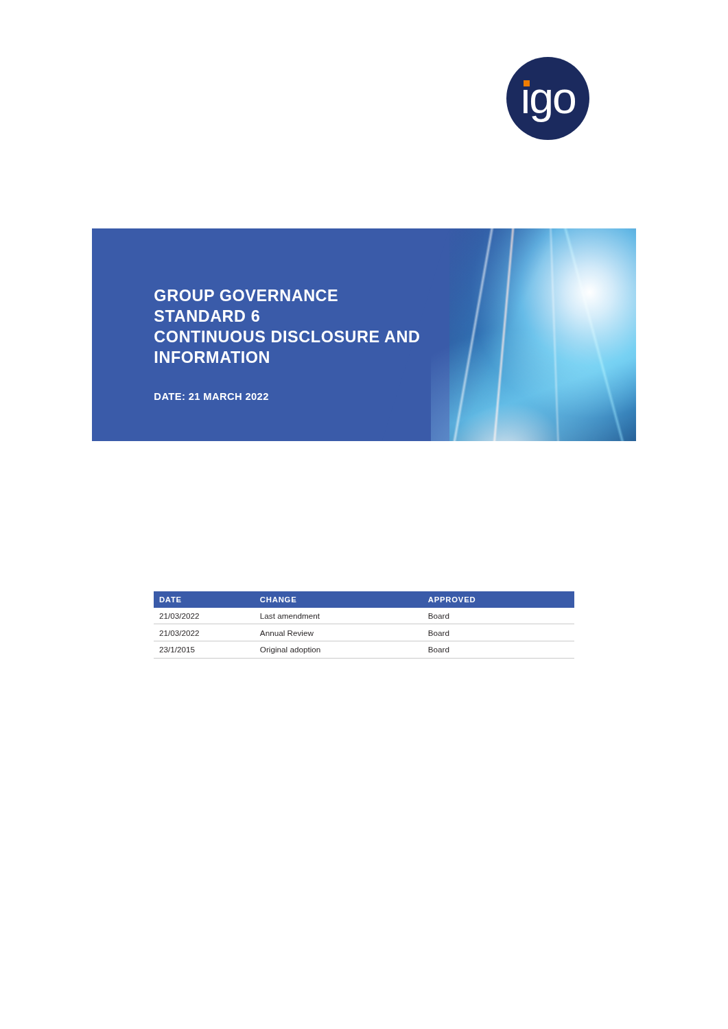igo
Group Governance
Standard 6
Continuous Disclosure and Information
Date: 21 March 2022
| Date | Change | Approved |
| --- | --- | --- |
| 21/03/2022 | Last amendment | Board |
| 21/03/2022 | Annual Review | Board |
| 23/1/2015 | Original adoption | Board |